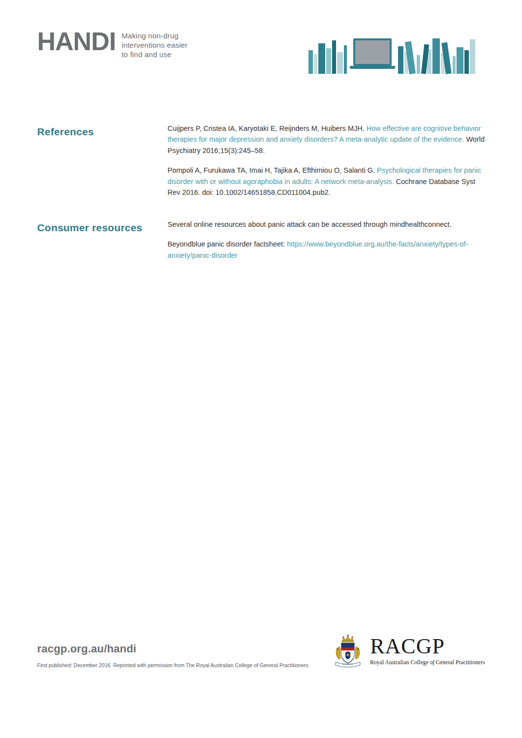HANDI
Making non-drug
interventions easier
to find and use
References
Cuijpers P, Cristea IA, Karyotaki E, Reijnders M, Huibers MJH. How effective are cognitive behavior therapies for major depression and anxiety disorders? A meta-analytic update of the evidence. World Psychiatry 2016;15(3):245–58.
Pompoli A, Furukawa TA, Imai H, Tajika A, Efthimiou O, Salanti G. Psychological therapies for panic disorder with or without agoraphobia in adults: A network meta-analysis. Cochrane Database Syst Rev 2016. doi: 10.1002/14651858.CD011004.pub2.
Consumer resources
Several online resources about panic attack can be accessed through mindhealthconnect.
Beyondblue panic disorder factsheet: https://www.beyondblue.org.au/the-facts/anxiety/types-of-anxiety/panic-disorder
racgp.org.au/handi
First published: December 2016 Reprinted with permission from The Royal Australian College of General Practitioners.
SCIENTIA
RACGP
Royal Australian College of General Practitioners